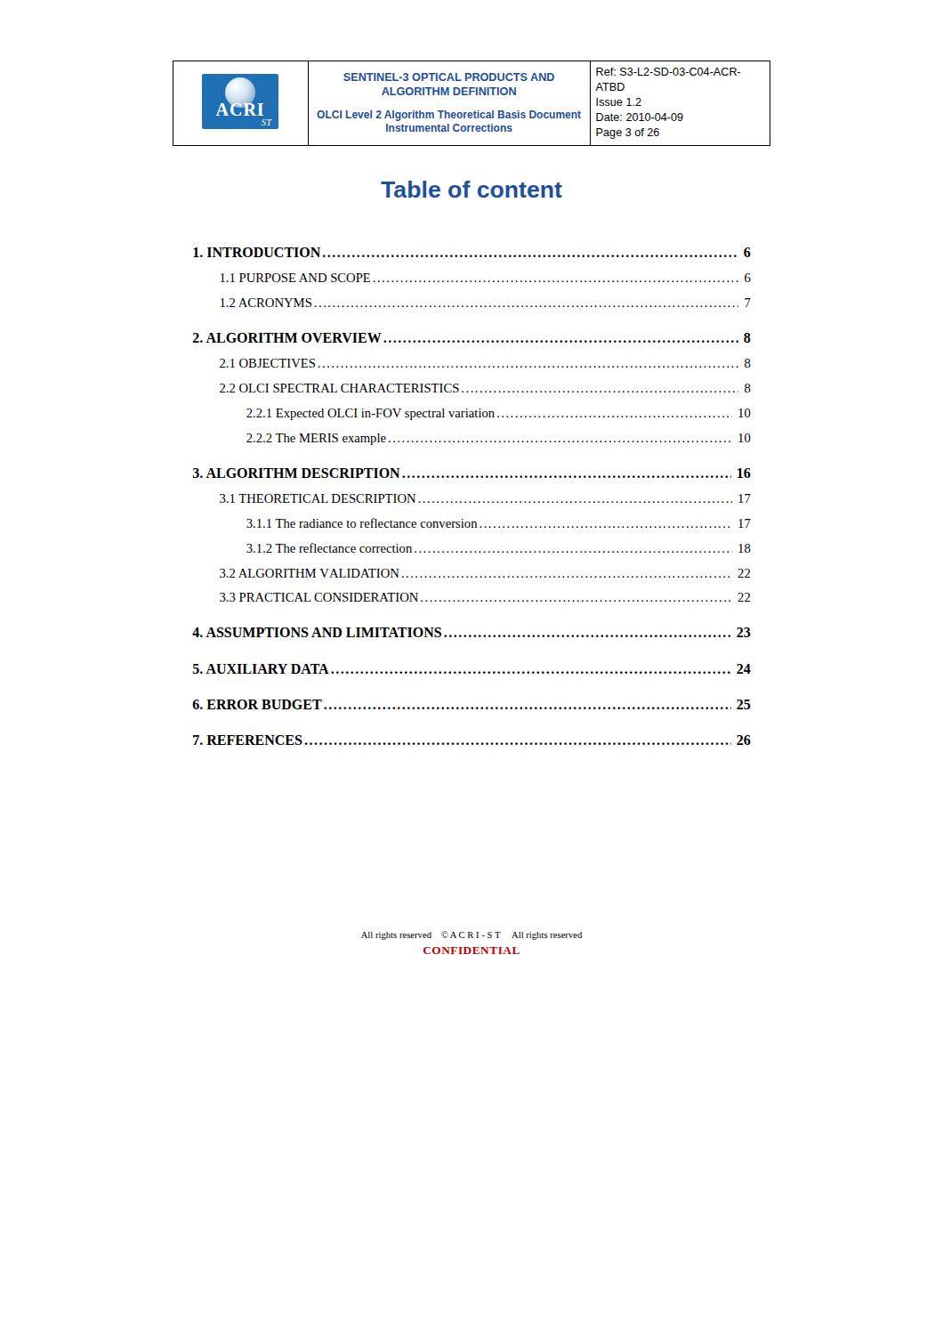| ACRI ST | SENTINEL-3 OPTICAL PRODUCTS AND ALGORITHM DEFINITION OLCI Level 2 Algorithm Theoretical Basis Document Instrumental Corrections | Ref: S3-L2-SD-03-C04-ACR-ATBD Issue 1.2 Date: 2010-04-09 Page 3 of 26 |
Table of content
1. INTRODUCTION .................................................................................................................. 6
1.1 PURPOSE AND SCOPE ......................................................................................................... 6
1.2 ACRONYMS ................................................................................................................. 7
2. ALGORITHM OVERVIEW .................................................................................................. 8
2.1 OBJECTIVES ................................................................................................................. 8
2.2 OLCI SPECTRAL CHARACTERISTICS ......................................................................................... 8
2.2.1 Expected OLCI in-FOV spectral variation ......................................................................... 10
2.2.2 The MERIS example ......................................................................................... 10
3. ALGORITHM DESCRIPTION .................................................................................................. 16
3.1 THEORETICAL DESCRIPTION ......................................................................................... 17
3.1.1 The radiance to reflectance conversion ......................................................................... 17
3.1.2 The reflectance correction ......................................................................................... 18
3.2 ALGORITHM VALIDATION ......................................................................................... 22
3.3 PRACTICAL CONSIDERATION ......................................................................................... 22
4. ASSUMPTIONS AND LIMITATIONS .................................................................................................. 23
5. AUXILIARY DATA .................................................................................................. 24
6. ERROR BUDGET .................................................................................................. 25
7. REFERENCES .................................................................................................. 26
All rights reserved © A C R I - S T All rights reserved
CONFIDENTIAL